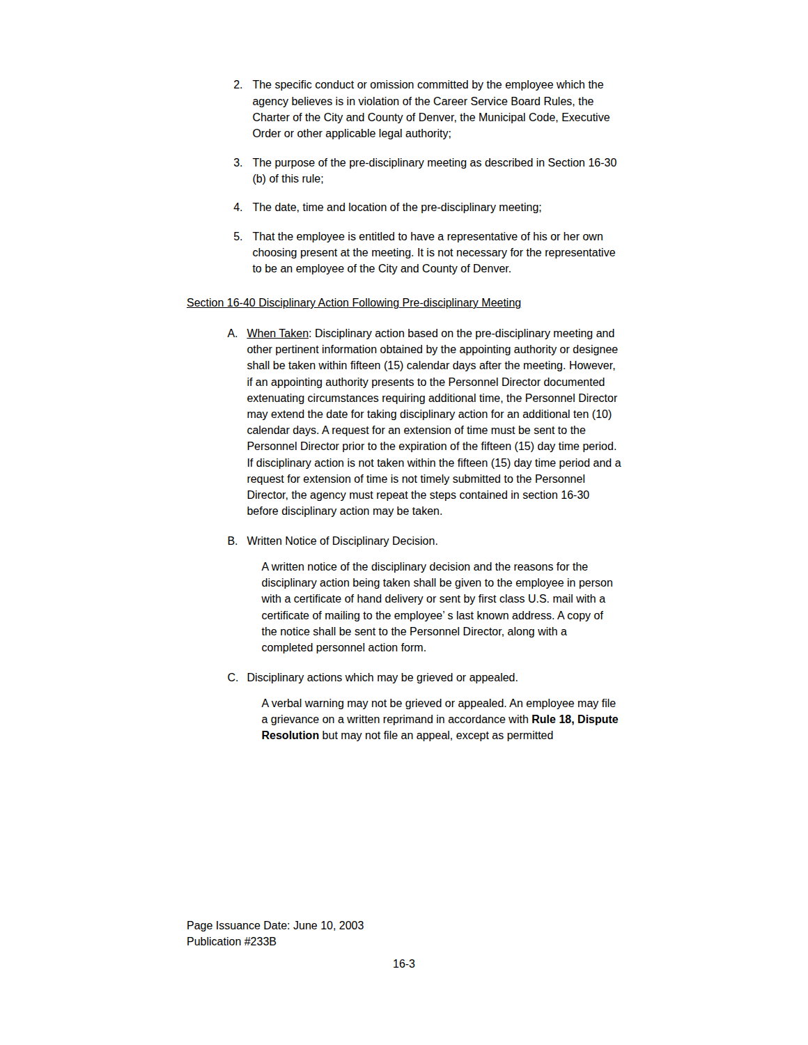2. The specific conduct or omission committed by the employee which the agency believes is in violation of the Career Service Board Rules, the Charter of the City and County of Denver, the Municipal Code, Executive Order or other applicable legal authority;
3. The purpose of the pre‑disciplinary meeting as described in Section 16-30 (b) of this rule;
4. The date, time and location of the pre-disciplinary meeting;
5. That the employee is entitled to have a representative of his or her own choosing present at the meeting. It is not necessary for the representative to be an employee of the City and County of Denver.
Section 16-40 Disciplinary Action Following Pre-disciplinary Meeting
A. When Taken: Disciplinary action based on the pre-disciplinary meeting and other pertinent information obtained by the appointing authority or designee shall be taken within fifteen (15) calendar days after the meeting. However, if an appointing authority presents to the Personnel Director documented extenuating circumstances requiring additional time, the Personnel Director may extend the date for taking disciplinary action for an additional ten (10) calendar days. A request for an extension of time must be sent to the Personnel Director prior to the expiration of the fifteen (15) day time period. If disciplinary action is not taken within the fifteen (15) day time period and a request for extension of time is not timely submitted to the Personnel Director, the agency must repeat the steps contained in section 16-30 before disciplinary action may be taken.
B. Written Notice of Disciplinary Decision.
A written notice of the disciplinary decision and the reasons for the disciplinary action being taken shall be given to the employee in person with a certificate of hand delivery or sent by first class U.S. mail with a certificate of mailing to the employee’ s last known address. A copy of the notice shall be sent to the Personnel Director, along with a completed personnel action form.
C. Disciplinary actions which may be grieved or appealed.
A verbal warning may not be grieved or appealed. An employee may file a grievance on a written reprimand in accordance with Rule 18, Dispute Resolution but may not file an appeal, except as permitted
Page Issuance Date: June 10, 2003
Publication #233B
16-3